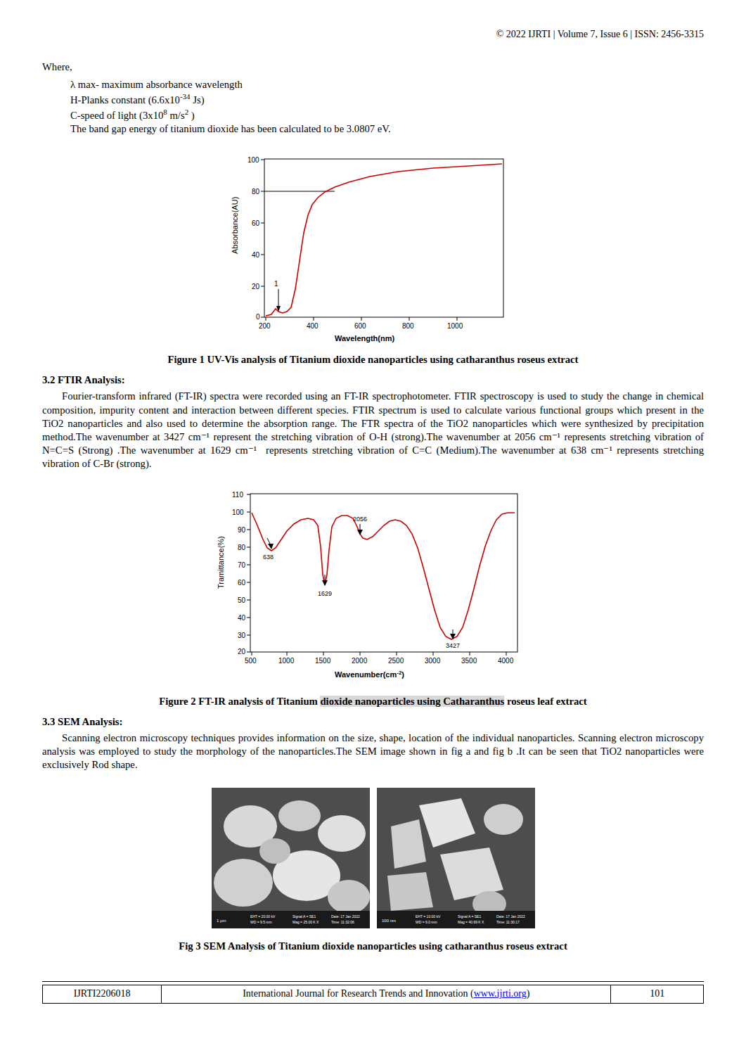© 2022 IJRTI | Volume 7, Issue 6 | ISSN: 2456-3315
Where,
λ max- maximum absorbance wavelength
H-Planks constant (6.6x10-34 Js)
C-speed of light (3x108 m/s2 )
The band gap energy of titanium dioxide has been calculated to be 3.0807 eV.
100 80 60 40 20 0 200 400 600 800 1000 1 Absorbance(AU) Wavelength(nm)
Figure 1 UV-Vis analysis of Titanium dioxide nanoparticles using catharanthus roseus extract
3.2 FTIR Analysis:
Fourier-transform infrared (FT-IR) spectra were recorded using an FT-IR spectrophotometer. FTIR spectroscopy is used to study the change in chemical composition, impurity content and interaction between different species. FTIR spectrum is used to calculate various functional groups which present in the TiO2 nanoparticles and also used to determine the absorption range. The FTR spectra of the TiO2 nanoparticles which were synthesized by precipitation method.The wavenumber at 3427 cm⁻¹ represent the stretching vibration of O-H (strong).The wavenumber at 2056 cm⁻¹ represents stretching vibration of N=C=S (Strong) .The wavenumber at 1629 cm⁻¹ represents stretching vibration of C=C (Medium).The wavenumber at 638 cm⁻¹ represents stretching vibration of C-Br (strong).
110 100 90 80 70 60 50 40 30 20 500 1000 1500 2000 2500 3000 3500 4000 638 1629 2056 3427 Tramittance(%) Wavenumber(cm-2)
Figure 2 FT-IR analysis of Titanium dioxide nanoparticles using Catharanthus roseus leaf extract
3.3 SEM Analysis:
Scanning electron microscopy techniques provides information on the size, shape, location of the individual nanoparticles. Scanning electron microscopy analysis was employed to study the morphology of the nanoparticles.The SEM image shown in fig a and fig b .It can be seen that TiO2 nanoparticles were exclusively Rod shape.
1 µm EHT = 20.00 kV WD = 9.5 mm Signal A = SE1 Mag = 25.00 K X Date: 17 Jan 2022 Time: 11:32:06 100 nm EHT = 10.00 kV WD = 9.0 mm Signal A = SE1 Mag = 40.69 K X Date: 17 Jan 2022 Time: 11:30:17
Fig 3 SEM Analysis of Titanium dioxide nanoparticles using catharanthus roseus extract
| IJRTI2206018 | International Journal for Research Trends and Innovation ( www.ijrti.org ) | 101 |